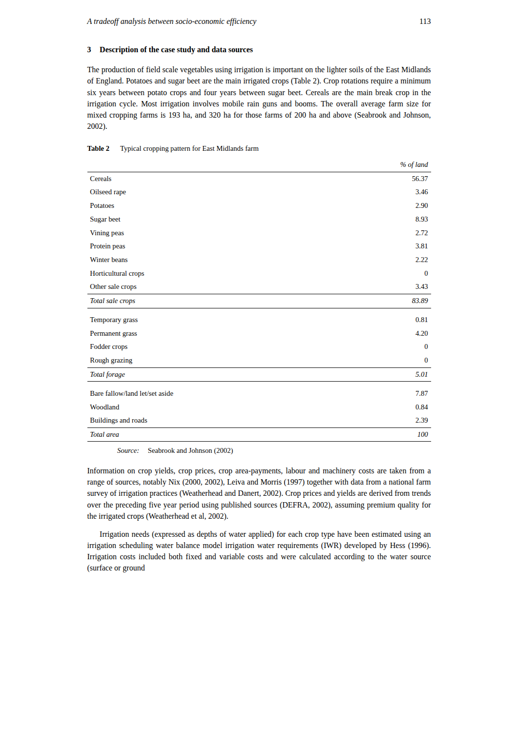A tradeoff analysis between socio-economic efficiency 113
3 Description of the case study and data sources
The production of field scale vegetables using irrigation is important on the lighter soils of the East Midlands of England. Potatoes and sugar beet are the main irrigated crops (Table 2). Crop rotations require a minimum six years between potato crops and four years between sugar beet. Cereals are the main break crop in the irrigation cycle. Most irrigation involves mobile rain guns and booms. The overall average farm size for mixed cropping farms is 193 ha, and 320 ha for those farms of 200 ha and above (Seabrook and Johnson, 2002).
Table 2 Typical cropping pattern for East Midlands farm
| | % of land |
| --- | --- |
| Cereals | 56.37 |
| Oilseed rape | 3.46 |
| Potatoes | 2.90 |
| Sugar beet | 8.93 |
| Vining peas | 2.72 |
| Protein peas | 3.81 |
| Winter beans | 2.22 |
| Horticultural crops | 0 |
| Other sale crops | 3.43 |
| Total sale crops | 83.89 |
| Temporary grass | 0.81 |
| Permanent grass | 4.20 |
| Fodder crops | 0 |
| Rough grazing | 0 |
| Total forage | 5.01 |
| Bare fallow/land let/set aside | 7.87 |
| Woodland | 0.84 |
| Buildings and roads | 2.39 |
| Total area | 100 |
Source: Seabrook and Johnson (2002)
Information on crop yields, crop prices, crop area-payments, labour and machinery costs are taken from a range of sources, notably Nix (2000, 2002), Leiva and Morris (1997) together with data from a national farm survey of irrigation practices (Weatherhead and Danert, 2002). Crop prices and yields are derived from trends over the preceding five year period using published sources (DEFRA, 2002), assuming premium quality for the irrigated crops (Weatherhead et al, 2002).
Irrigation needs (expressed as depths of water applied) for each crop type have been estimated using an irrigation scheduling water balance model irrigation water requirements (IWR) developed by Hess (1996). Irrigation costs included both fixed and variable costs and were calculated according to the water source (surface or ground